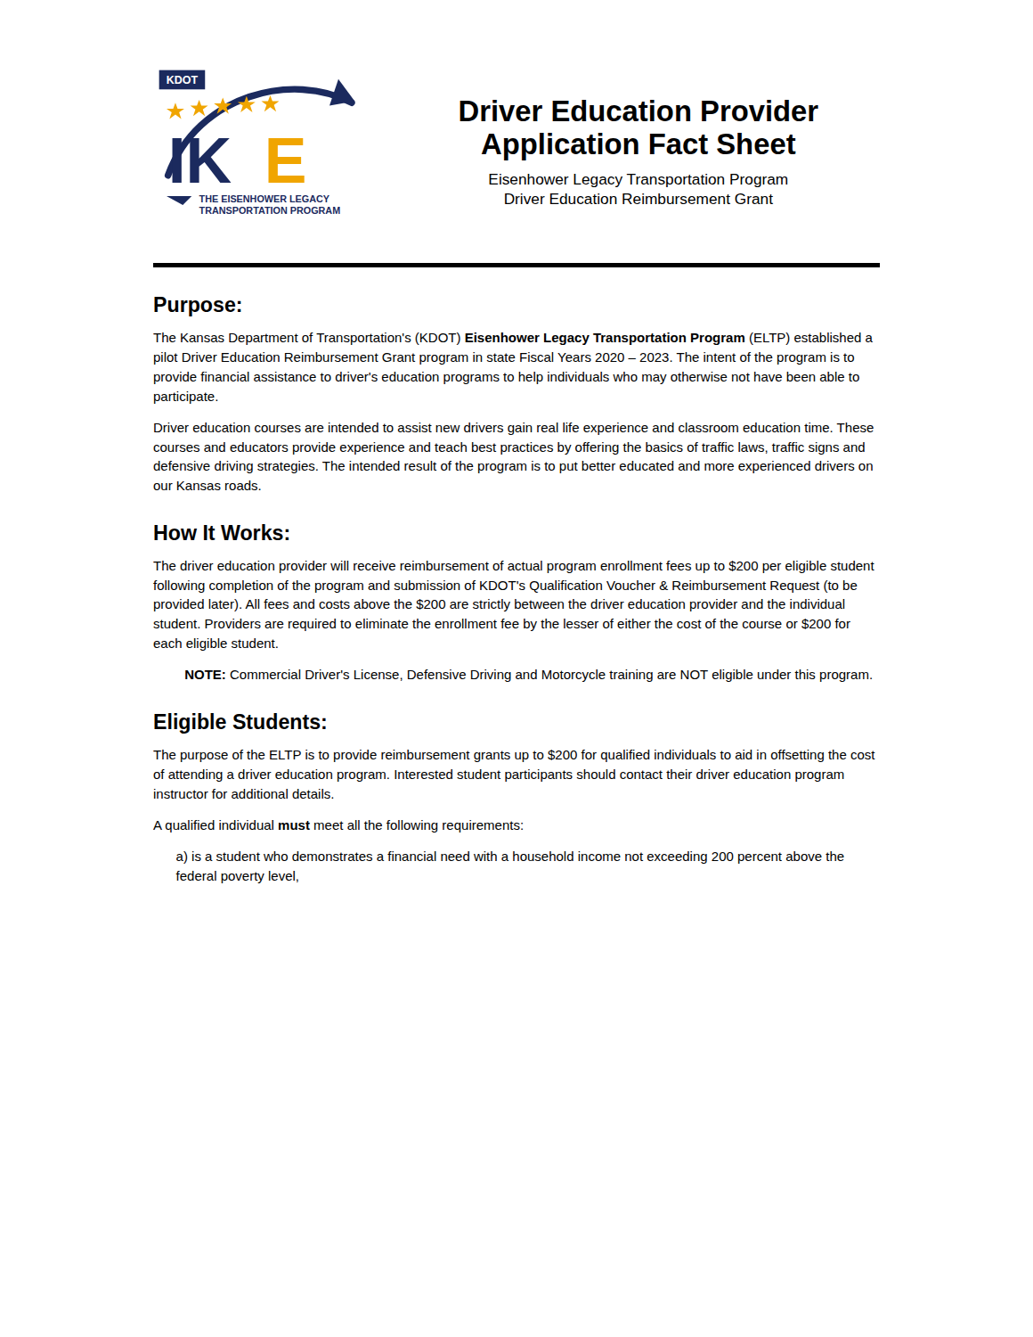KDOT IK E THE EISENHOWER LEGACY TRANSPORTATION PROGRAM
Driver Education Provider
Application Fact Sheet
Eisenhower Legacy Transportation Program
Driver Education Reimbursement Grant
Purpose:
The Kansas Department of Transportation's (KDOT) Eisenhower Legacy Transportation Program (ELTP) established a pilot Driver Education Reimbursement Grant program in state Fiscal Years 2020 – 2023. The intent of the program is to provide financial assistance to driver's education programs to help individuals who may otherwise not have been able to participate.
Driver education courses are intended to assist new drivers gain real life experience and classroom education time. These courses and educators provide experience and teach best practices by offering the basics of traffic laws, traffic signs and defensive driving strategies. The intended result of the program is to put better educated and more experienced drivers on our Kansas roads.
How It Works:
The driver education provider will receive reimbursement of actual program enrollment fees up to $200 per eligible student following completion of the program and submission of KDOT's Qualification Voucher & Reimbursement Request (to be provided later). All fees and costs above the $200 are strictly between the driver education provider and the individual student. Providers are required to eliminate the enrollment fee by the lesser of either the cost of the course or $200 for each eligible student.
NOTE: Commercial Driver's License, Defensive Driving and Motorcycle training are NOT eligible under this program.
Eligible Students:
The purpose of the ELTP is to provide reimbursement grants up to $200 for qualified individuals to aid in offsetting the cost of attending a driver education program. Interested student participants should contact their driver education program instructor for additional details.
A qualified individual must meet all the following requirements:
a) is a student who demonstrates a financial need with a household income not exceeding 200 percent above the federal poverty level,